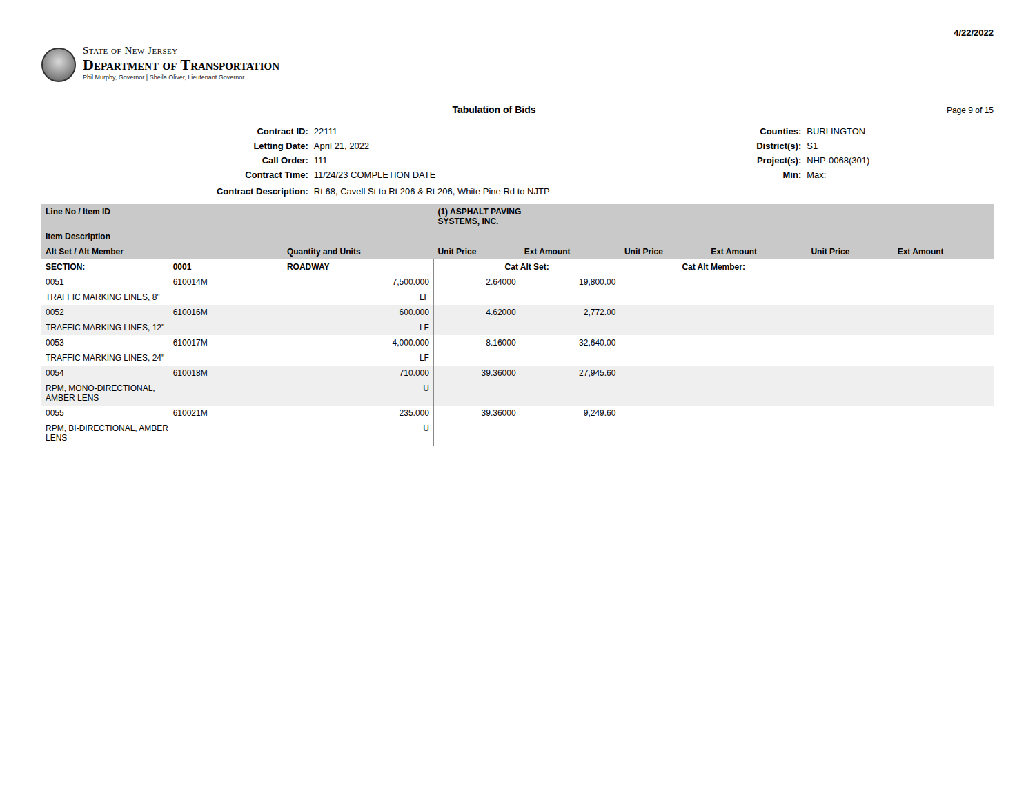4/22/2022
State of New Jersey
Department of Transportation
Phil Murphy, Governor | Sheila Oliver, Lieutenant Governor
Tabulation of Bids
Page 9 of 15
| Contract ID: | 22111 | Counties: | BURLINGTON |
| Letting Date: | April 21, 2022 | District(s): | S1 |
| Call Order: | 111 | Project(s): | NHP-0068(301) |
| Contract Time: | 11/24/23 COMPLETION DATE | Min: | Max: |
| Contract Description: | Rt 68, Cavell St to Rt 206 & Rt 206, White Pine Rd to NJTP |
| Line No / Item ID | | (1) ASPHALT PAVING SYSTEMS, INC. | | |
| --- | --- | --- | --- | --- |
| Item Description | | | | |
| Alt Set / Alt Member | Quantity and Units | Unit Price | Ext Amount | Unit Price | Ext Amount | Unit Price | Ext Amount |
| SECTION: | 0001 | ROADWAY | Cat Alt Set: | Cat Alt Member: | |
| 0051 | 610014M | 7,500.000 | 2.64000 | 19,800.00 | | | | |
| TRAFFIC MARKING LINES, 8" | LF | | | | | | |
| 0052 | 610016M | 600.000 | 4.62000 | 2,772.00 | | | | |
| TRAFFIC MARKING LINES, 12" | LF | | | | | | |
| 0053 | 610017M | 4,000.000 | 8.16000 | 32,640.00 | | | | |
| TRAFFIC MARKING LINES, 24" | LF | | | | | | |
| 0054 | 610018M | 710.000 | 39.36000 | 27,945.60 | | | | |
| RPM, MONO-DIRECTIONAL, AMBER LENS | U | | | | | | |
| 0055 | 610021M | 235.000 | 39.36000 | 9,249.60 | | | | |
| RPM, BI-DIRECTIONAL, AMBER LENS | U | | | | | | |